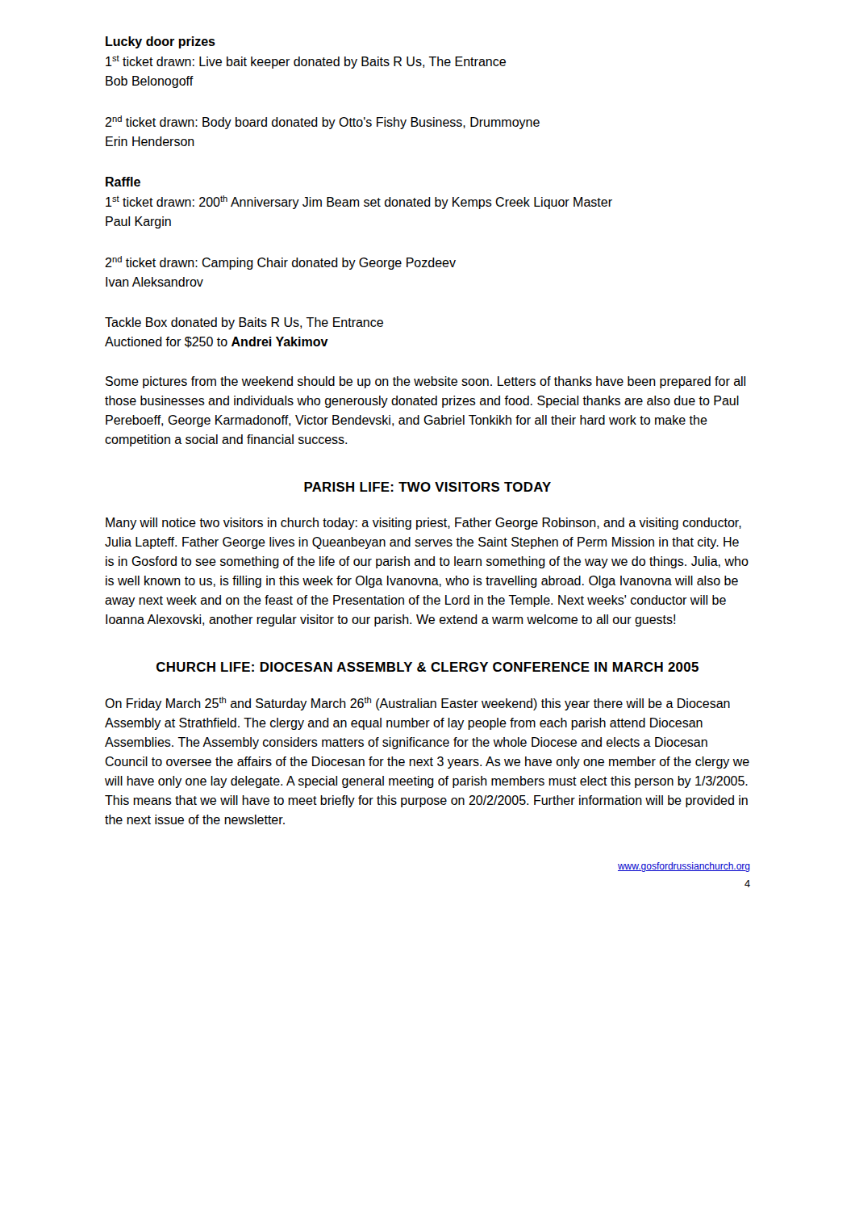Lucky door prizes
1st ticket drawn: Live bait keeper donated by Baits R Us, The Entrance
Bob Belonogoff
2nd ticket drawn: Body board donated by Otto's Fishy Business, Drummoyne
Erin Henderson
Raffle
1st ticket drawn: 200th Anniversary Jim Beam set donated by Kemps Creek Liquor Master
Paul Kargin
2nd ticket drawn: Camping Chair donated by George Pozdeev
Ivan Aleksandrov
Tackle Box donated by Baits R Us, The Entrance
Auctioned for $250 to Andrei Yakimov
Some pictures from the weekend should be up on the website soon. Letters of thanks have been prepared for all those businesses and individuals who generously donated prizes and food. Special thanks are also due to Paul Pereboeff, George Karmadonoff, Victor Bendevski, and Gabriel Tonkikh for all their hard work to make the competition a social and financial success.
PARISH LIFE: TWO VISITORS TODAY
Many will notice two visitors in church today: a visiting priest, Father George Robinson, and a visiting conductor, Julia Lapteff. Father George lives in Queanbeyan and serves the Saint Stephen of Perm Mission in that city. He is in Gosford to see something of the life of our parish and to learn something of the way we do things. Julia, who is well known to us, is filling in this week for Olga Ivanovna, who is travelling abroad. Olga Ivanovna will also be away next week and on the feast of the Presentation of the Lord in the Temple. Next weeks' conductor will be Ioanna Alexovski, another regular visitor to our parish. We extend a warm welcome to all our guests!
CHURCH LIFE: DIOCESAN ASSEMBLY & CLERGY CONFERENCE IN MARCH 2005
On Friday March 25th and Saturday March 26th (Australian Easter weekend) this year there will be a Diocesan Assembly at Strathfield. The clergy and an equal number of lay people from each parish attend Diocesan Assemblies. The Assembly considers matters of significance for the whole Diocese and elects a Diocesan Council to oversee the affairs of the Diocesan for the next 3 years. As we have only one member of the clergy we will have only one lay delegate. A special general meeting of parish members must elect this person by 1/3/2005. This means that we will have to meet briefly for this purpose on 20/2/2005. Further information will be provided in the next issue of the newsletter.
www.gosfordrussianchurch.org
4